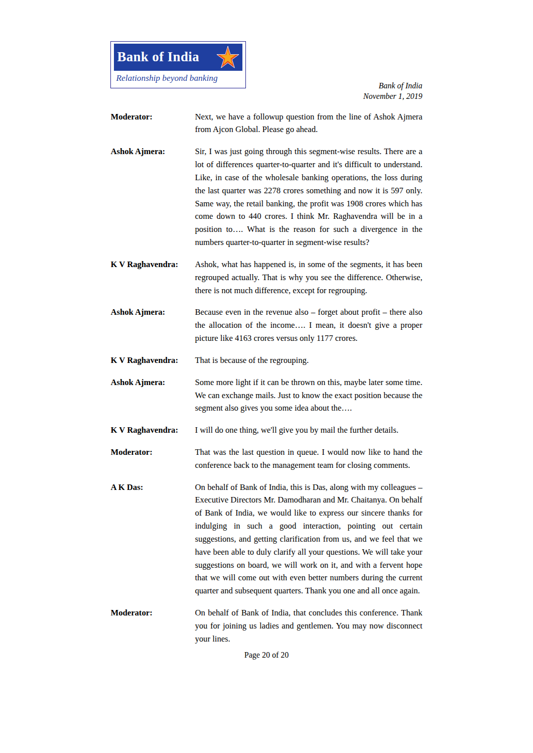Bank of India
Relationship beyond banking
Bank of India
November 1, 2019
| Moderator: | Next, we have a followup question from the line of Ashok Ajmera from Ajcon Global. Please go ahead. |
| Ashok Ajmera: | Sir, I was just going through this segment-wise results. There are a lot of differences quarter-to-quarter and it's difficult to understand. Like, in case of the wholesale banking operations, the loss during the last quarter was 2278 crores something and now it is 597 only. Same way, the retail banking, the profit was 1908 crores which has come down to 440 crores. I think Mr. Raghavendra will be in a position to…. What is the reason for such a divergence in the numbers quarter-to-quarter in segment-wise results? |
| K V Raghavendra: | Ashok, what has happened is, in some of the segments, it has been regrouped actually. That is why you see the difference. Otherwise, there is not much difference, except for regrouping. |
| Ashok Ajmera: | Because even in the revenue also – forget about profit – there also the allocation of the income…. I mean, it doesn't give a proper picture like 4163 crores versus only 1177 crores. |
| K V Raghavendra: | That is because of the regrouping. |
| Ashok Ajmera: | Some more light if it can be thrown on this, maybe later some time. We can exchange mails. Just to know the exact position because the segment also gives you some idea about the…. |
| K V Raghavendra: | I will do one thing, we'll give you by mail the further details. |
| Moderator: | That was the last question in queue. I would now like to hand the conference back to the management team for closing comments. |
| A K Das: | On behalf of Bank of India, this is Das, along with my colleagues – Executive Directors Mr. Damodharan and Mr. Chaitanya. On behalf of Bank of India, we would like to express our sincere thanks for indulging in such a good interaction, pointing out certain suggestions, and getting clarification from us, and we feel that we have been able to duly clarify all your questions. We will take your suggestions on board, we will work on it, and with a fervent hope that we will come out with even better numbers during the current quarter and subsequent quarters. Thank you one and all once again. |
| Moderator: | On behalf of Bank of India, that concludes this conference. Thank you for joining us ladies and gentlemen. You may now disconnect your lines. |
Page 20 of 20